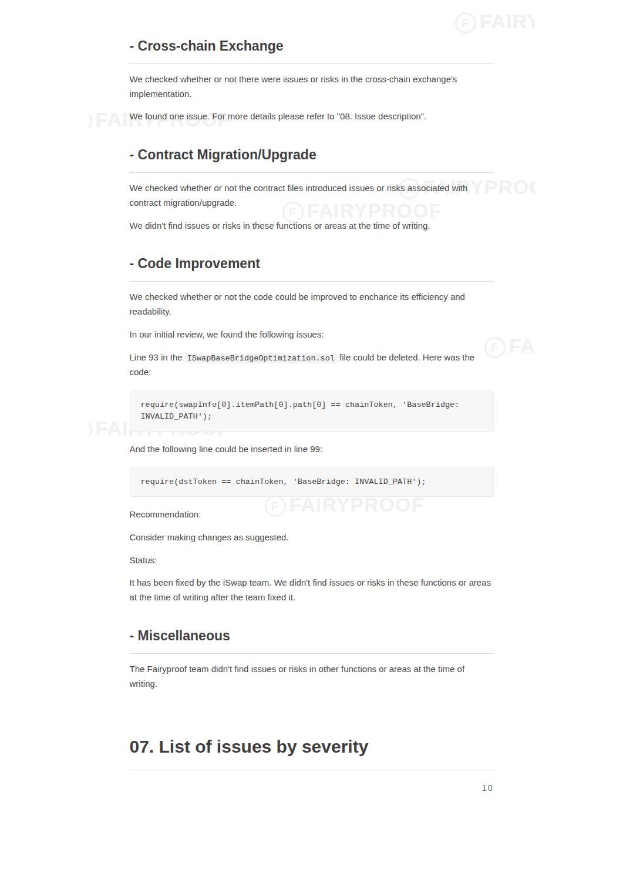FFAIRY
FFAIRYPROOF
FFAIRYPROOF
FFAIRYPROOF
FFAIRY
FFAIRYPROOF
FFAIRYPROOF
- Cross-chain Exchange
We checked whether or not there were issues or risks in the cross-chain exchange's implementation.
We found one issue. For more details please refer to "08. Issue description".
- Contract Migration/Upgrade
We checked whether or not the contract files introduced issues or risks associated with contract migration/upgrade.
We didn't find issues or risks in these functions or areas at the time of writing.
- Code Improvement
We checked whether or not the code could be improved to enchance its efficiency and readability.
In our initial review, we found the following issues:
Line 93 in the ISwapBaseBridgeOptimization.sol file could be deleted. Here was the code:
require(swapInfo[0].itemPath[0].path[0] == chainToken, 'BaseBridge:
INVALID_PATH');
And the following line could be inserted in line 99:
require(dstToken == chainToken, 'BaseBridge: INVALID_PATH');
Recommendation:
Consider making changes as suggested.
Status:
It has been fixed by the iSwap team. We didn't find issues or risks in these functions or areas at the time of writing after the team fixed it.
- Miscellaneous
The Fairyproof team didn't find issues or risks in other functions or areas at the time of writing.
07. List of issues by severity
10